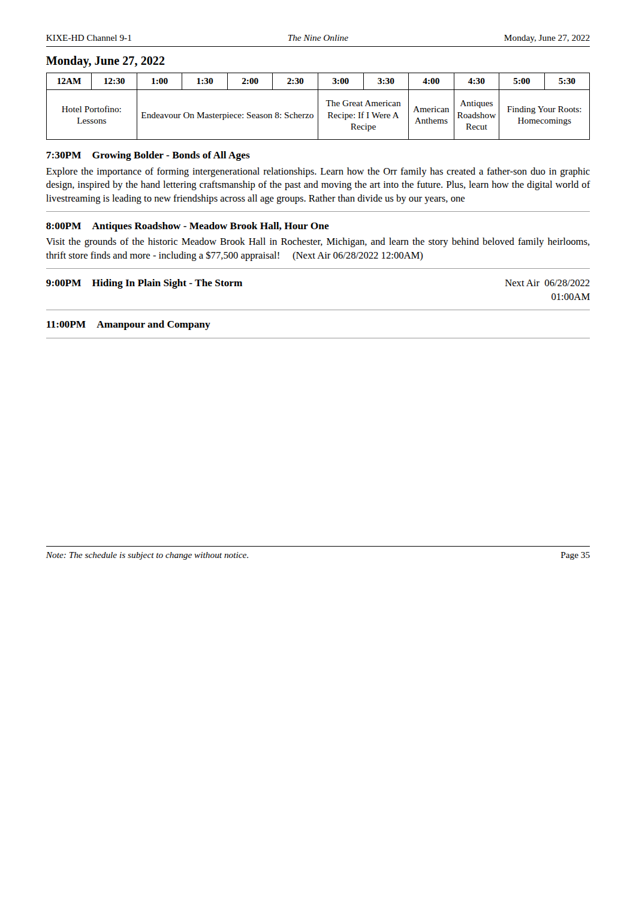KIXE-HD Channel 9-1
The Nine Online
Monday, June 27, 2022
Monday, June 27, 2022
| 12AM | 12:30 | 1:00 | 1:30 | 2:00 | 2:30 | 3:00 | 3:30 | 4:00 | 4:30 | 5:00 | 5:30 |
| --- | --- | --- | --- | --- | --- | --- | --- | --- | --- | --- | --- |
| Hotel Portofino: Lessons | Endeavour On Masterpiece: Season 8: Scherzo | The Great American Recipe: If I Were A Recipe | American Anthems | Antiques Roadshow Recut | Finding Your Roots: Homecomings |
7:30PM Growing Bolder - Bonds of All Ages
Explore the importance of forming intergenerational relationships. Learn how the Orr family has created a father-son duo in graphic design, inspired by the hand lettering craftsmanship of the past and moving the art into the future. Plus, learn how the digital world of livestreaming is leading to new friendships across all age groups. Rather than divide us by our years, one
8:00PM Antiques Roadshow - Meadow Brook Hall, Hour One
Visit the grounds of the historic Meadow Brook Hall in Rochester, Michigan, and learn the story behind beloved family heirlooms, thrift store finds and more - including a $77,500 appraisal! (Next Air 06/28/2022 12:00AM)
9:00PM Hiding In Plain Sight - The Storm
Next Air 06/28/2022
01:00AM
11:00PM Amanpour and Company
Note: The schedule is subject to change without notice.
Page 35